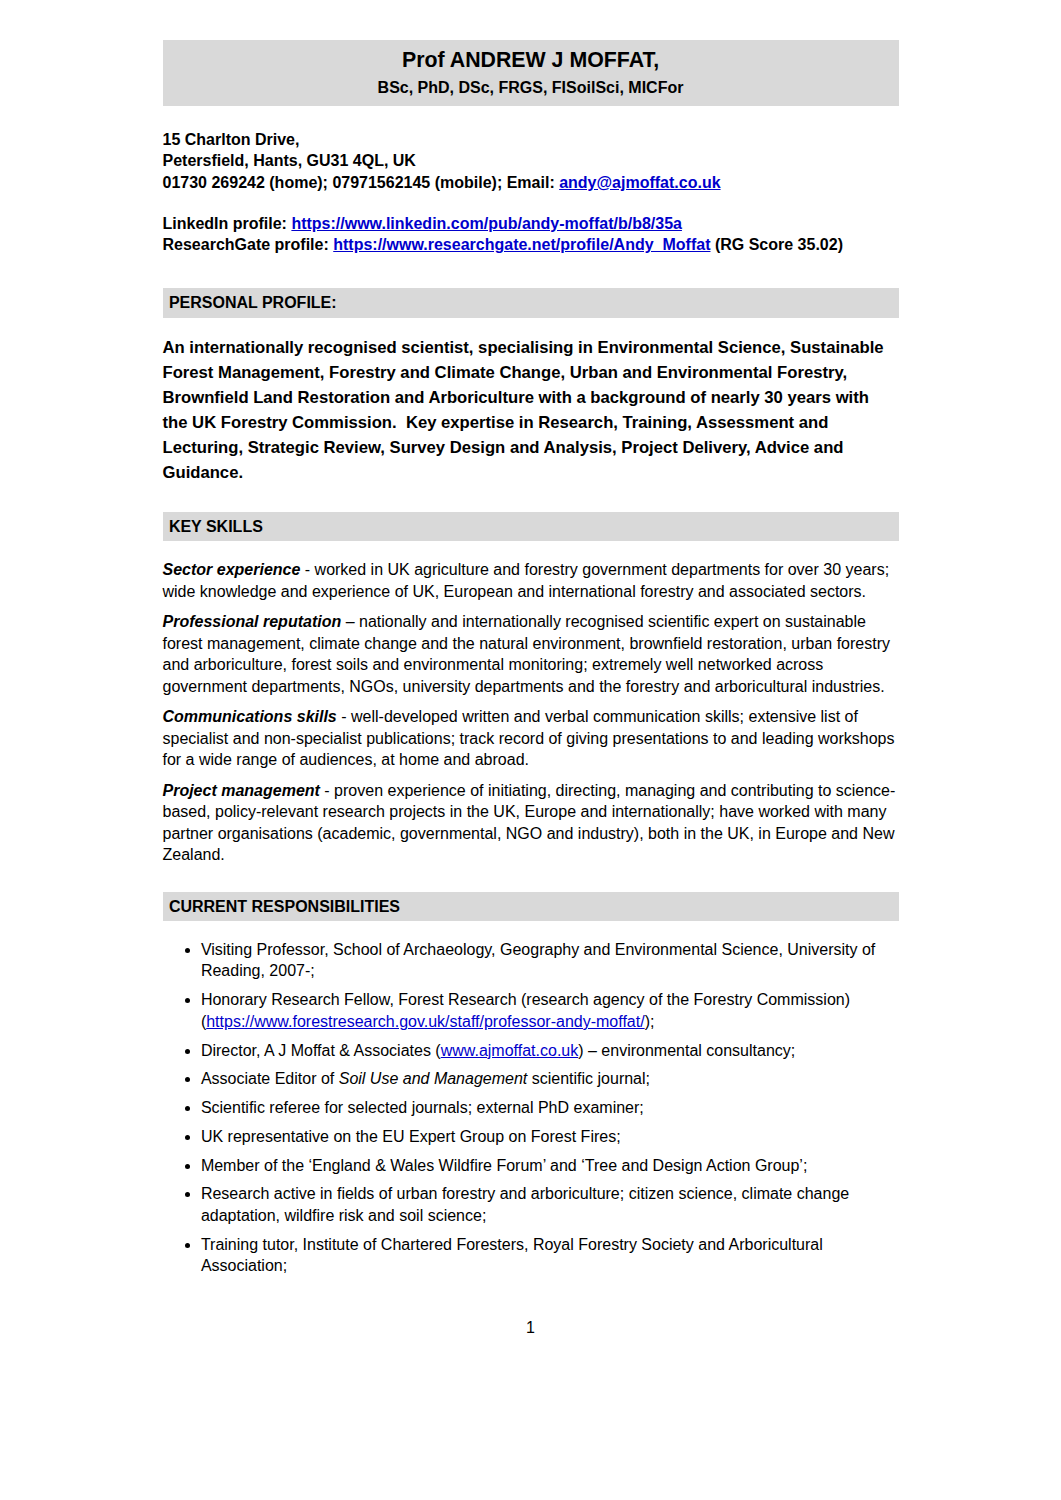Prof ANDREW J MOFFAT,
BSc, PhD, DSc, FRGS, FISoilSci, MICFor
15 Charlton Drive,
Petersfield, Hants, GU31 4QL, UK
01730 269242 (home); 07971562145 (mobile); Email: andy@ajmoffat.co.uk
LinkedIn profile: https://www.linkedin.com/pub/andy-moffat/b/b8/35a
ResearchGate profile: https://www.researchgate.net/profile/Andy_Moffat (RG Score 35.02)
PERSONAL PROFILE:
An internationally recognised scientist, specialising in Environmental Science, Sustainable Forest Management, Forestry and Climate Change, Urban and Environmental Forestry, Brownfield Land Restoration and Arboriculture with a background of nearly 30 years with the UK Forestry Commission. Key expertise in Research, Training, Assessment and Lecturing, Strategic Review, Survey Design and Analysis, Project Delivery, Advice and Guidance.
KEY SKILLS
Sector experience - worked in UK agriculture and forestry government departments for over 30 years; wide knowledge and experience of UK, European and international forestry and associated sectors.
Professional reputation – nationally and internationally recognised scientific expert on sustainable forest management, climate change and the natural environment, brownfield restoration, urban forestry and arboriculture, forest soils and environmental monitoring; extremely well networked across government departments, NGOs, university departments and the forestry and arboricultural industries.
Communications skills - well-developed written and verbal communication skills; extensive list of specialist and non-specialist publications; track record of giving presentations to and leading workshops for a wide range of audiences, at home and abroad.
Project management - proven experience of initiating, directing, managing and contributing to science-based, policy-relevant research projects in the UK, Europe and internationally; have worked with many partner organisations (academic, governmental, NGO and industry), both in the UK, in Europe and New Zealand.
CURRENT RESPONSIBILITIES
Visiting Professor, School of Archaeology, Geography and Environmental Science, University of Reading, 2007-;
Honorary Research Fellow, Forest Research (research agency of the Forestry Commission) (https://www.forestresearch.gov.uk/staff/professor-andy-moffat/);
Director, A J Moffat & Associates (www.ajmoffat.co.uk) – environmental consultancy;
Associate Editor of Soil Use and Management scientific journal;
Scientific referee for selected journals; external PhD examiner;
UK representative on the EU Expert Group on Forest Fires;
Member of the ‘England & Wales Wildfire Forum’ and ‘Tree and Design Action Group’;
Research active in fields of urban forestry and arboriculture; citizen science, climate change adaptation, wildfire risk and soil science;
Training tutor, Institute of Chartered Foresters, Royal Forestry Society and Arboricultural Association;
1